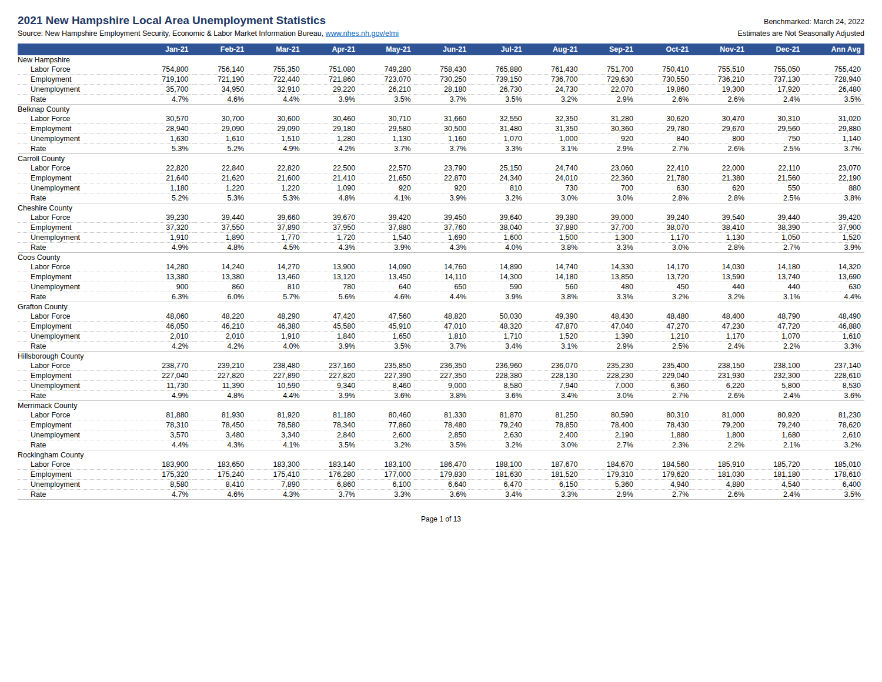2021 New Hampshire Local Area Unemployment Statistics
Benchmarked: March 24, 2022
Source: New Hampshire Employment Security, Economic & Labor Market Information Bureau, www.nhes.nh.gov/elmi
Estimates are Not Seasonally Adjusted
| | Jan-21 | Feb-21 | Mar-21 | Apr-21 | May-21 | Jun-21 | Jul-21 | Aug-21 | Sep-21 | Oct-21 | Nov-21 | Dec-21 | Ann Avg |
| --- | --- | --- | --- | --- | --- | --- | --- | --- | --- | --- | --- | --- | --- |
| New Hampshire | |
| Labor Force | 754,800 | 756,140 | 755,350 | 751,080 | 749,280 | 758,430 | 765,880 | 761,430 | 751,700 | 750,410 | 755,510 | 755,050 | 755,420 |
| Employment | 719,100 | 721,190 | 722,440 | 721,860 | 723,070 | 730,250 | 739,150 | 736,700 | 729,630 | 730,550 | 736,210 | 737,130 | 728,940 |
| Unemployment | 35,700 | 34,950 | 32,910 | 29,220 | 26,210 | 28,180 | 26,730 | 24,730 | 22,070 | 19,860 | 19,300 | 17,920 | 26,480 |
| Rate | 4.7% | 4.6% | 4.4% | 3.9% | 3.5% | 3.7% | 3.5% | 3.2% | 2.9% | 2.6% | 2.6% | 2.4% | 3.5% |
| Belknap County | |
| Labor Force | 30,570 | 30,700 | 30,600 | 30,460 | 30,710 | 31,660 | 32,550 | 32,350 | 31,280 | 30,620 | 30,470 | 30,310 | 31,020 |
| Employment | 28,940 | 29,090 | 29,090 | 29,180 | 29,580 | 30,500 | 31,480 | 31,350 | 30,360 | 29,780 | 29,670 | 29,560 | 29,880 |
| Unemployment | 1,630 | 1,610 | 1,510 | 1,280 | 1,130 | 1,160 | 1,070 | 1,000 | 920 | 840 | 800 | 750 | 1,140 |
| Rate | 5.3% | 5.2% | 4.9% | 4.2% | 3.7% | 3.7% | 3.3% | 3.1% | 2.9% | 2.7% | 2.6% | 2.5% | 3.7% |
| Carroll County | |
| Labor Force | 22,820 | 22,840 | 22,820 | 22,500 | 22,570 | 23,790 | 25,150 | 24,740 | 23,060 | 22,410 | 22,000 | 22,110 | 23,070 |
| Employment | 21,640 | 21,620 | 21,600 | 21,410 | 21,650 | 22,870 | 24,340 | 24,010 | 22,360 | 21,780 | 21,380 | 21,560 | 22,190 |
| Unemployment | 1,180 | 1,220 | 1,220 | 1,090 | 920 | 920 | 810 | 730 | 700 | 630 | 620 | 550 | 880 |
| Rate | 5.2% | 5.3% | 5.3% | 4.8% | 4.1% | 3.9% | 3.2% | 3.0% | 3.0% | 2.8% | 2.8% | 2.5% | 3.8% |
| Cheshire County | |
| Labor Force | 39,230 | 39,440 | 39,660 | 39,670 | 39,420 | 39,450 | 39,640 | 39,380 | 39,000 | 39,240 | 39,540 | 39,440 | 39,420 |
| Employment | 37,320 | 37,550 | 37,890 | 37,950 | 37,880 | 37,760 | 38,040 | 37,880 | 37,700 | 38,070 | 38,410 | 38,390 | 37,900 |
| Unemployment | 1,910 | 1,890 | 1,770 | 1,720 | 1,540 | 1,690 | 1,600 | 1,500 | 1,300 | 1,170 | 1,130 | 1,050 | 1,520 |
| Rate | 4.9% | 4.8% | 4.5% | 4.3% | 3.9% | 4.3% | 4.0% | 3.8% | 3.3% | 3.0% | 2.8% | 2.7% | 3.9% |
| Coos County | |
| Labor Force | 14,280 | 14,240 | 14,270 | 13,900 | 14,090 | 14,760 | 14,890 | 14,740 | 14,330 | 14,170 | 14,030 | 14,180 | 14,320 |
| Employment | 13,380 | 13,380 | 13,460 | 13,120 | 13,450 | 14,110 | 14,300 | 14,180 | 13,850 | 13,720 | 13,590 | 13,740 | 13,690 |
| Unemployment | 900 | 860 | 810 | 780 | 640 | 650 | 590 | 560 | 480 | 450 | 440 | 440 | 630 |
| Rate | 6.3% | 6.0% | 5.7% | 5.6% | 4.6% | 4.4% | 3.9% | 3.8% | 3.3% | 3.2% | 3.2% | 3.1% | 4.4% |
| Grafton County | |
| Labor Force | 48,060 | 48,220 | 48,290 | 47,420 | 47,560 | 48,820 | 50,030 | 49,390 | 48,430 | 48,480 | 48,400 | 48,790 | 48,490 |
| Employment | 46,050 | 46,210 | 46,380 | 45,580 | 45,910 | 47,010 | 48,320 | 47,870 | 47,040 | 47,270 | 47,230 | 47,720 | 46,880 |
| Unemployment | 2,010 | 2,010 | 1,910 | 1,840 | 1,650 | 1,810 | 1,710 | 1,520 | 1,390 | 1,210 | 1,170 | 1,070 | 1,610 |
| Rate | 4.2% | 4.2% | 4.0% | 3.9% | 3.5% | 3.7% | 3.4% | 3.1% | 2.9% | 2.5% | 2.4% | 2.2% | 3.3% |
| Hillsborough County | |
| Labor Force | 238,770 | 239,210 | 238,480 | 237,160 | 235,850 | 236,350 | 236,960 | 236,070 | 235,230 | 235,400 | 238,150 | 238,100 | 237,140 |
| Employment | 227,040 | 227,820 | 227,890 | 227,820 | 227,390 | 227,350 | 228,380 | 228,130 | 228,230 | 229,040 | 231,930 | 232,300 | 228,610 |
| Unemployment | 11,730 | 11,390 | 10,590 | 9,340 | 8,460 | 9,000 | 8,580 | 7,940 | 7,000 | 6,360 | 6,220 | 5,800 | 8,530 |
| Rate | 4.9% | 4.8% | 4.4% | 3.9% | 3.6% | 3.8% | 3.6% | 3.4% | 3.0% | 2.7% | 2.6% | 2.4% | 3.6% |
| Merrimack County | |
| Labor Force | 81,880 | 81,930 | 81,920 | 81,180 | 80,460 | 81,330 | 81,870 | 81,250 | 80,590 | 80,310 | 81,000 | 80,920 | 81,230 |
| Employment | 78,310 | 78,450 | 78,580 | 78,340 | 77,860 | 78,480 | 79,240 | 78,850 | 78,400 | 78,430 | 79,200 | 79,240 | 78,620 |
| Unemployment | 3,570 | 3,480 | 3,340 | 2,840 | 2,600 | 2,850 | 2,630 | 2,400 | 2,190 | 1,880 | 1,800 | 1,680 | 2,610 |
| Rate | 4.4% | 4.3% | 4.1% | 3.5% | 3.2% | 3.5% | 3.2% | 3.0% | 2.7% | 2.3% | 2.2% | 2.1% | 3.2% |
| Rockingham County | |
| Labor Force | 183,900 | 183,650 | 183,300 | 183,140 | 183,100 | 186,470 | 188,100 | 187,670 | 184,670 | 184,560 | 185,910 | 185,720 | 185,010 |
| Employment | 175,320 | 175,240 | 175,410 | 176,280 | 177,000 | 179,830 | 181,630 | 181,520 | 179,310 | 179,620 | 181,030 | 181,180 | 178,610 |
| Unemployment | 8,580 | 8,410 | 7,890 | 6,860 | 6,100 | 6,640 | 6,470 | 6,150 | 5,360 | 4,940 | 4,880 | 4,540 | 6,400 |
| Rate | 4.7% | 4.6% | 4.3% | 3.7% | 3.3% | 3.6% | 3.4% | 3.3% | 2.9% | 2.7% | 2.6% | 2.4% | 3.5% |
Page 1 of 13